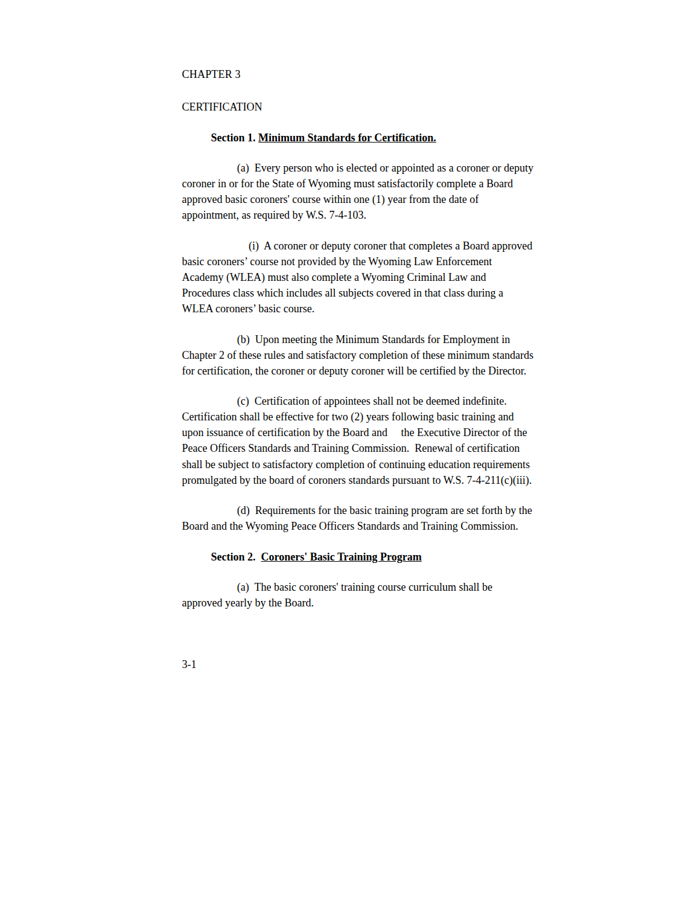CHAPTER 3
CERTIFICATION
Section 1. Minimum Standards for Certification.
(a) Every person who is elected or appointed as a coroner or deputy coroner in or for the State of Wyoming must satisfactorily complete a Board approved basic coroners' course within one (1) year from the date of appointment, as required by W.S. 7-4-103.
(i) A coroner or deputy coroner that completes a Board approved basic coroners’ course not provided by the Wyoming Law Enforcement Academy (WLEA) must also complete a Wyoming Criminal Law and Procedures class which includes all subjects covered in that class during a WLEA coroners’ basic course.
(b) Upon meeting the Minimum Standards for Employment in Chapter 2 of these rules and satisfactory completion of these minimum standards for certification, the coroner or deputy coroner will be certified by the Director.
(c) Certification of appointees shall not be deemed indefinite. Certification shall be effective for two (2) years following basic training and upon issuance of certification by the Board and the Executive Director of the Peace Officers Standards and Training Commission. Renewal of certification shall be subject to satisfactory completion of continuing education requirements promulgated by the board of coroners standards pursuant to W.S. 7-4-211(c)(iii).
(d) Requirements for the basic training program are set forth by the Board and the Wyoming Peace Officers Standards and Training Commission.
Section 2. Coroners' Basic Training Program
(a) The basic coroners' training course curriculum shall be approved yearly by the Board.
3-1